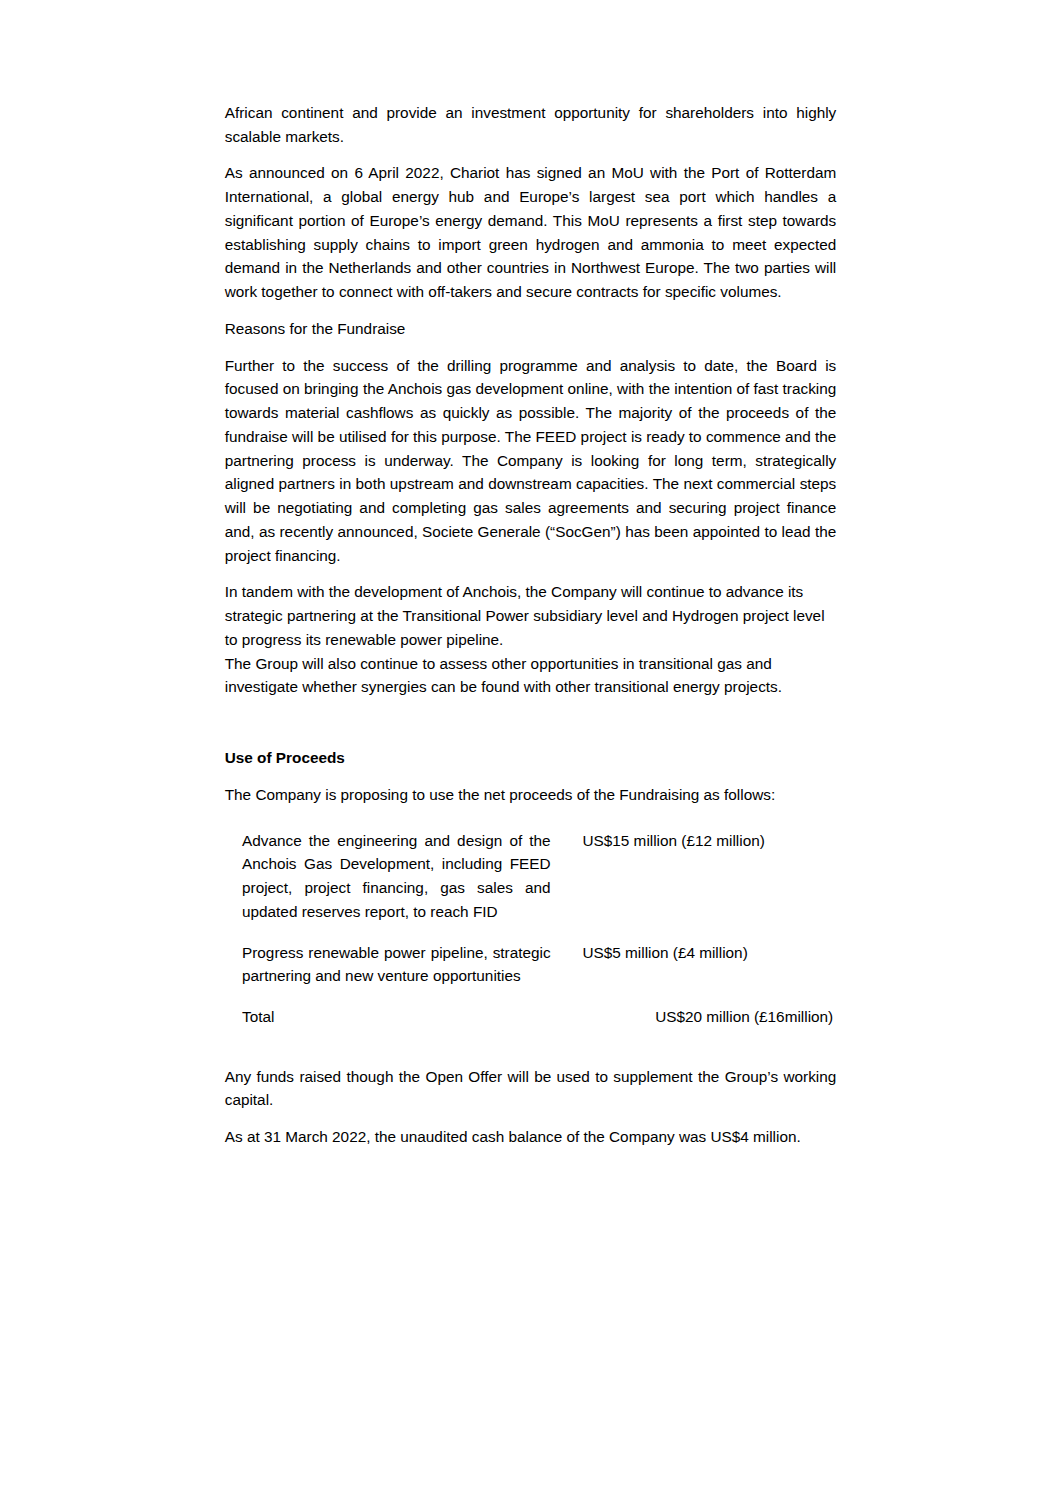African continent and provide an investment opportunity for shareholders into highly scalable markets.
As announced on 6 April 2022, Chariot has signed an MoU with the Port of Rotterdam International, a global energy hub and Europe’s largest sea port which handles a significant portion of Europe’s energy demand. This MoU represents a first step towards establishing supply chains to import green hydrogen and ammonia to meet expected demand in the Netherlands and other countries in Northwest Europe. The two parties will work together to connect with off-takers and secure contracts for specific volumes.
Reasons for the Fundraise
Further to the success of the drilling programme and analysis to date, the Board is focused on bringing the Anchois gas development online, with the intention of fast tracking towards material cashflows as quickly as possible. The majority of the proceeds of the fundraise will be utilised for this purpose. The FEED project is ready to commence and the partnering process is underway. The Company is looking for long term, strategically aligned partners in both upstream and downstream capacities. The next commercial steps will be negotiating and completing gas sales agreements and securing project finance and, as recently announced, Societe Generale (“SocGen”) has been appointed to lead the project financing.
In tandem with the development of Anchois, the Company will continue to advance its strategic partnering at the Transitional Power subsidiary level and Hydrogen project level to progress its renewable power pipeline.
The Group will also continue to assess other opportunities in transitional gas and investigate whether synergies can be found with other transitional energy projects.
Use of Proceeds
The Company is proposing to use the net proceeds of the Fundraising as follows:
| Advance the engineering and design of the Anchois Gas Development, including FEED project, project financing, gas sales and updated reserves report, to reach FID | US$15 million (£12 million) |
| Progress renewable power pipeline, strategic partnering and new venture opportunities | US$5 million (£4 million) |
| Total | US$20 million (£16million) |
Any funds raised though the Open Offer will be used to supplement the Group’s working capital.
As at 31 March 2022, the unaudited cash balance of the Company was US$4 million.